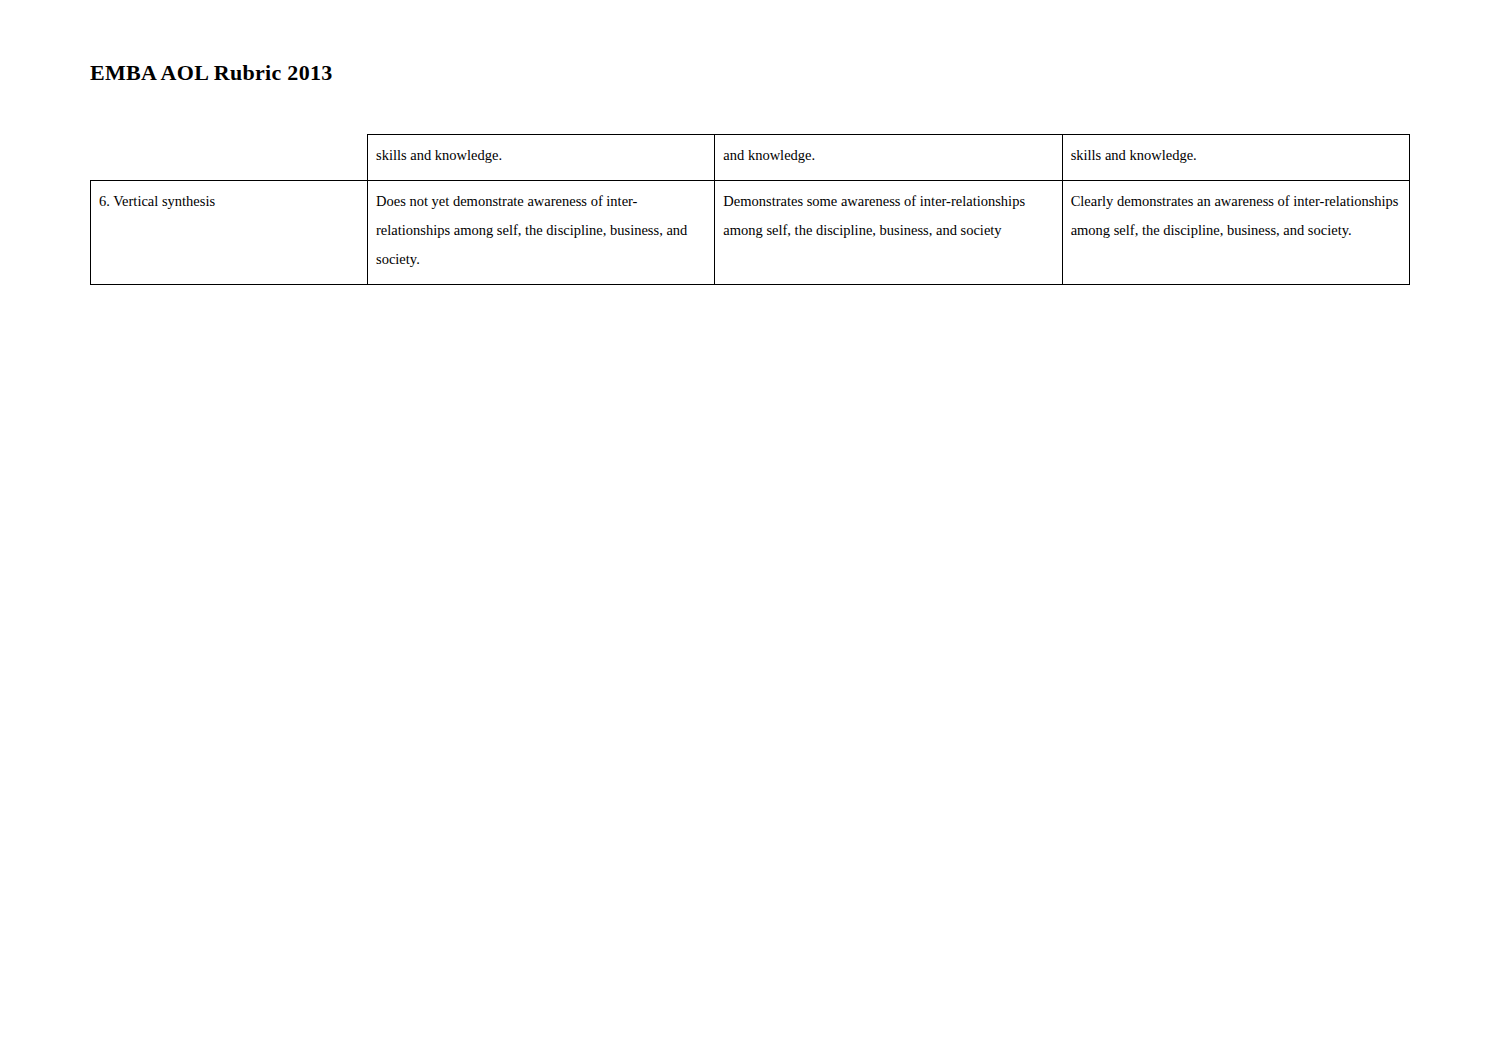EMBA AOL Rubric 2013
| | skills and knowledge. | and knowledge. | skills and knowledge. |
| 6. Vertical synthesis | Does not yet demonstrate awareness of inter-relationships among self, the discipline, business, and society. | Demonstrates some awareness of inter-relationships among self, the discipline, business, and society | Clearly demonstrates an awareness of inter-relationships among self, the discipline, business, and society. |